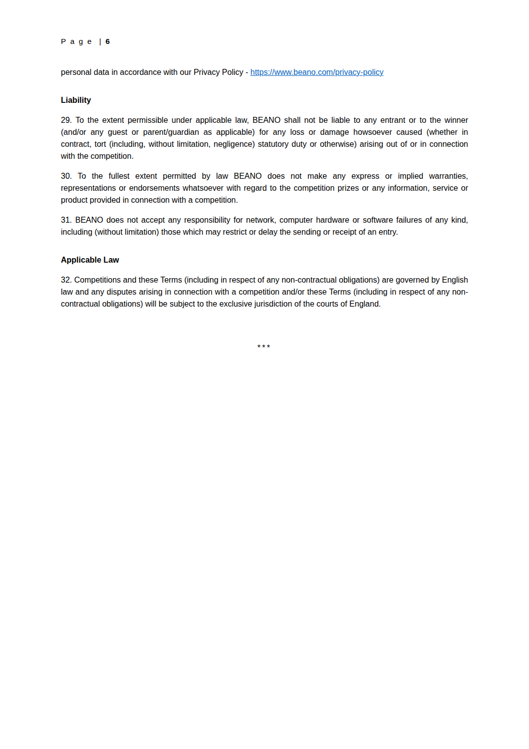P a g e | 6
personal data in accordance with our Privacy Policy - https://www.beano.com/privacy-policy
Liability
29. To the extent permissible under applicable law, BEANO shall not be liable to any entrant or to the winner (and/or any guest or parent/guardian as applicable) for any loss or damage howsoever caused (whether in contract, tort (including, without limitation, negligence) statutory duty or otherwise) arising out of or in connection with the competition.
30. To the fullest extent permitted by law BEANO does not make any express or implied warranties, representations or endorsements whatsoever with regard to the competition prizes or any information, service or product provided in connection with a competition.
31. BEANO does not accept any responsibility for network, computer hardware or software failures of any kind, including (without limitation) those which may restrict or delay the sending or receipt of an entry.
Applicable Law
32. Competitions and these Terms (including in respect of any non-contractual obligations) are governed by English law and any disputes arising in connection with a competition and/or these Terms (including in respect of any non-contractual obligations) will be subject to the exclusive jurisdiction of the courts of England.
***